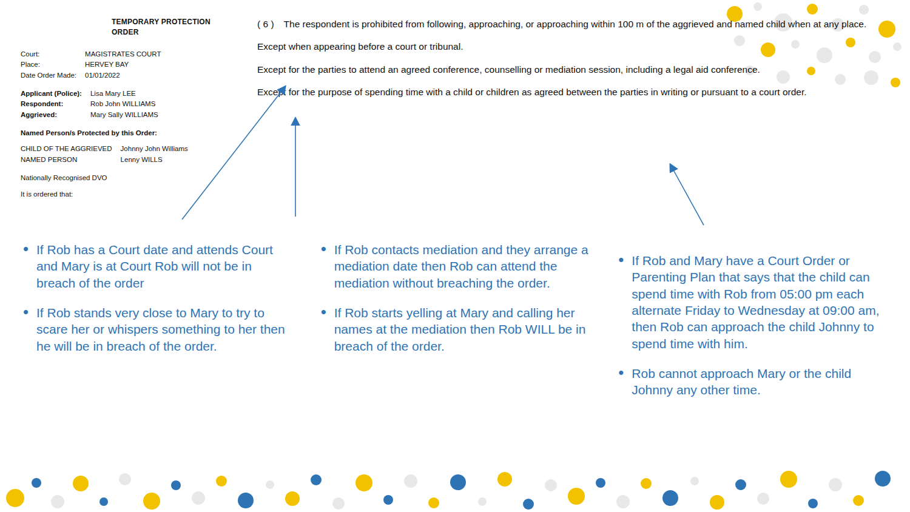Temporary Protection Order
| Court: | MAGISTRATES COURT |
| Place: | HERVEY BAY |
| Date Order Made: | 01/01/2022 |
| Applicant (Police): | Lisa Mary LEE |
| Respondent: | Rob John WILLIAMS |
| Aggrieved: | Mary Sally WILLIAMS |
Named Person/s Protected by this Order:
| CHILD OF THE AGGRIEVED | Johnny John Williams |
| NAMED PERSON | Lenny WILLS |
Nationally Recognised DVO
It is ordered that:
( 6 )
The respondent is prohibited from following, approaching, or approaching within 100 m of the aggrieved and named child when at any place.
Except when appearing before a court or tribunal.
Except for the parties to attend an agreed conference, counselling or mediation session, including a legal aid conference.
Except for the purpose of spending time with a child or children as agreed between the parties in writing or pursuant to a court order.
If Rob has a Court date and attends Court and Mary is at Court Rob will not be in breach of the order
If Rob stands very close to Mary to try to scare her or whispers something to her then he will be in breach of the order.
If Rob contacts mediation and they arrange a mediation date then Rob can attend the mediation without breaching the order.
If Rob starts yelling at Mary and calling her names at the mediation then Rob WILL be in breach of the order.
If Rob and Mary have a Court Order or Parenting Plan that says that the child can spend time with Rob from 05:00 pm each alternate Friday to Wednesday at 09:00 am, then Rob can approach the child Johnny to spend time with him.
Rob cannot approach Mary or the child Johnny any other time.